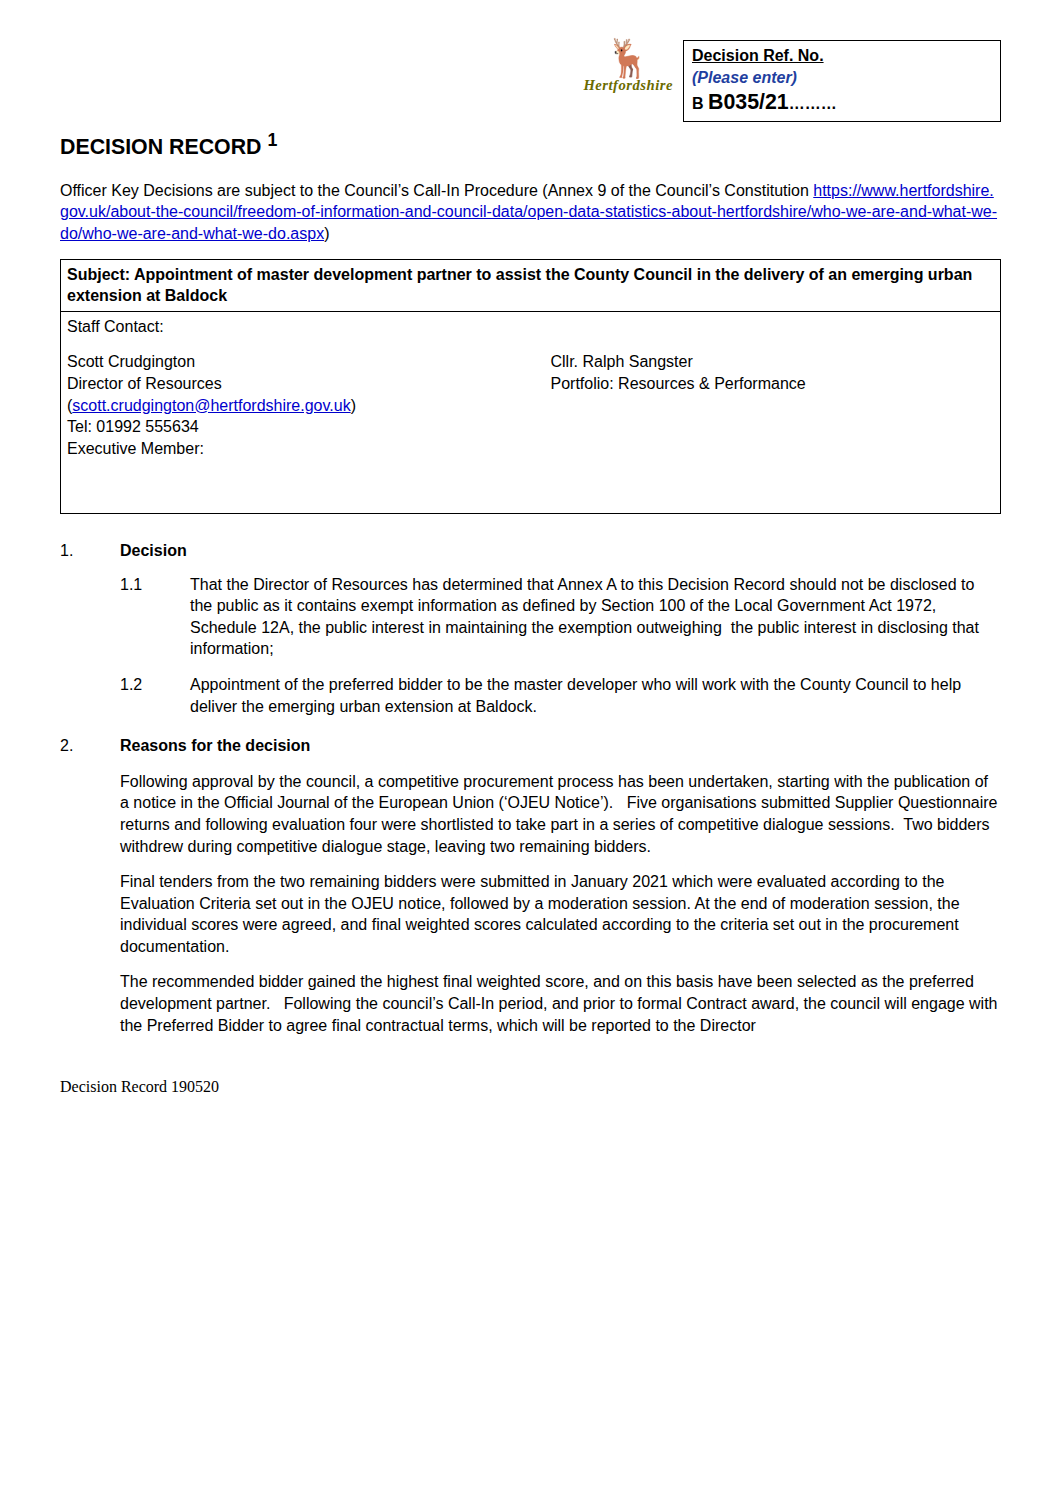🦌 Hertfordshire
Decision Ref. No.
(Please enter)
B B035/21………
DECISION RECORD 1
Officer Key Decisions are subject to the Council’s Call-In Procedure (Annex 9 of the Council’s Constitution https://www.hertfordshire.gov.uk/about-the-council/freedom-of-information-and-council-data/open-data-statistics-about-hertfordshire/who-we-are-and-what-we-do/who-we-are-and-what-we-do.aspx)
| Subject: Appointment of master development partner to assist the County Council in the delivery of an emerging urban extension at Baldock |
| Staff Contact: Scott Crudgington Director of Resources ( scott.crudgington@hertfordshire.gov.uk ) Tel: 01992 555634 Executive Member: Cllr. Ralph Sangster Portfolio: Resources & Performance |
Decision
1.1 That the Director of Resources has determined that Annex A to this Decision Record should not be disclosed to the public as it contains exempt information as defined by Section 100 of the Local Government Act 1972, Schedule 12A, the public interest in maintaining the exemption outweighing the public interest in disclosing that information;
1.2 Appointment of the preferred bidder to be the master developer who will work with the County Council to help deliver the emerging urban extension at Baldock.
Reasons for the decision
Following approval by the council, a competitive procurement process has been undertaken, starting with the publication of a notice in the Official Journal of the European Union (‘OJEU Notice’). Five organisations submitted Supplier Questionnaire returns and following evaluation four were shortlisted to take part in a series of competitive dialogue sessions. Two bidders withdrew during competitive dialogue stage, leaving two remaining bidders.
Final tenders from the two remaining bidders were submitted in January 2021 which were evaluated according to the Evaluation Criteria set out in the OJEU notice, followed by a moderation session. At the end of moderation session, the individual scores were agreed, and final weighted scores calculated according to the criteria set out in the procurement documentation.
The recommended bidder gained the highest final weighted score, and on this basis have been selected as the preferred development partner. Following the council’s Call-In period, and prior to formal Contract award, the council will engage with the Preferred Bidder to agree final contractual terms, which will be reported to the Director
Decision Record 190520